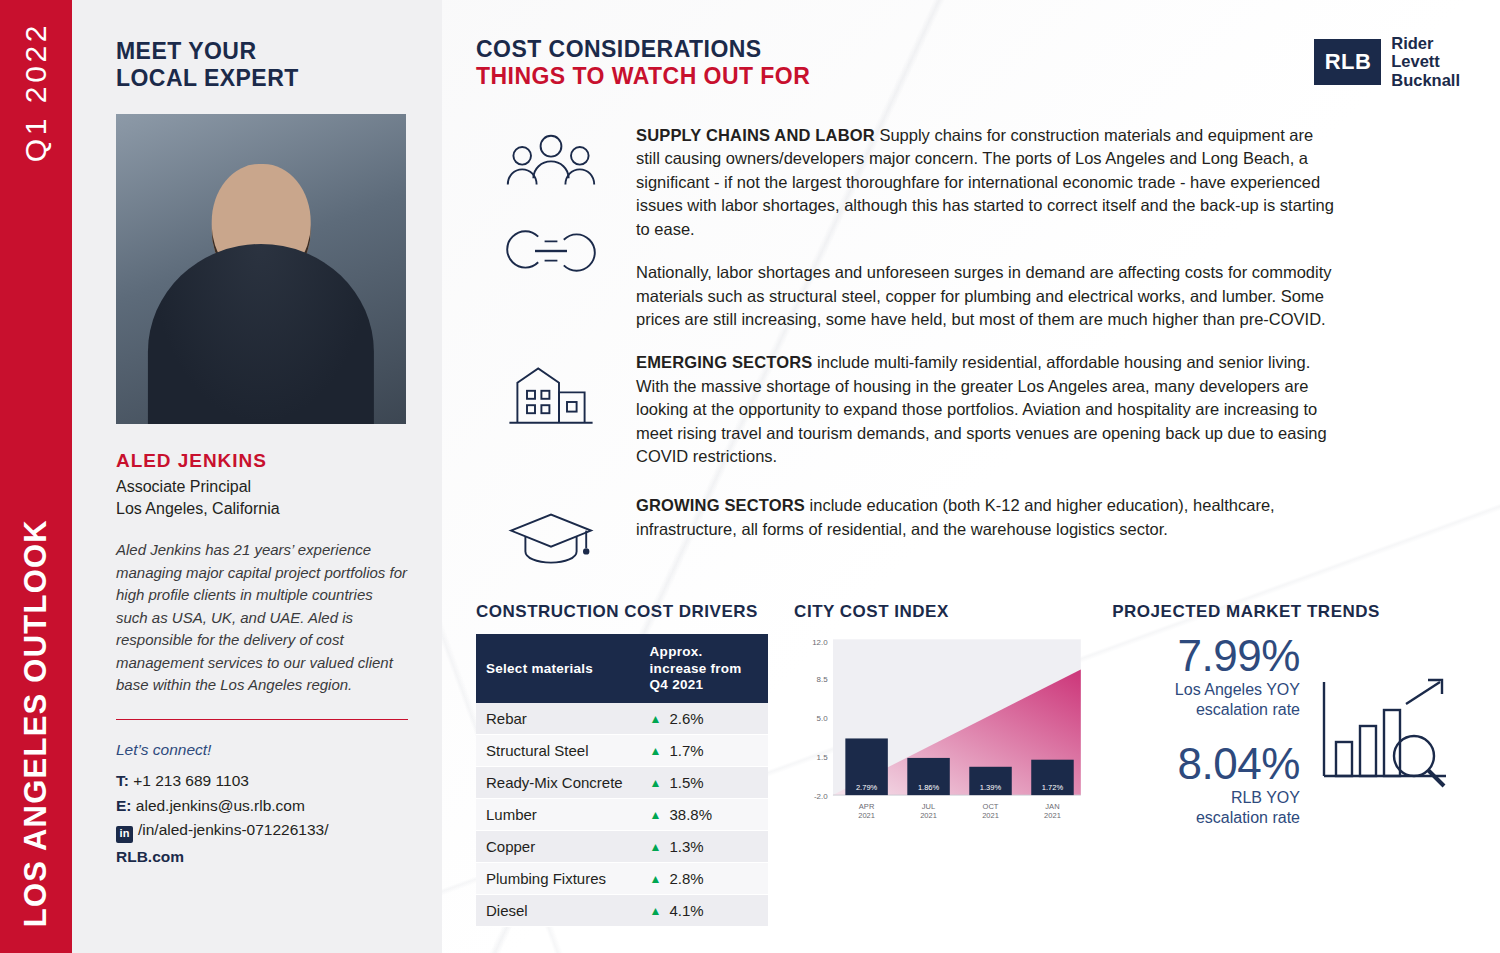Q1 2022
LOS ANGELES OUTLOOK
Meet your
local expert
Aled Jenkins
Associate Principal
Los Angeles, California
Aled Jenkins has 21 years’ experience managing major capital project portfolios for high profile clients in multiple countries such as USA, UK, and UAE. Aled is responsible for the delivery of cost management services to our valued client base within the Los Angeles region.
Let’s connect!
T: +1 213 689 1103
E: aled.jenkins@us.rlb.com
in/in/aled-jenkins-071226133/
RLB.com
RLB
Rider
Levett
Bucknall
Cost considerationsThings to watch out for
SUPPLY CHAINS AND LABOR Supply chains for construction materials and equipment are still causing owners/developers major concern. The ports of Los Angeles and Long Beach, a significant - if not the largest thoroughfare for international economic trade - have experienced issues with labor shortages, although this has started to correct itself and the back-up is starting to ease.
Nationally, labor shortages and unforeseen surges in demand are affecting costs for commodity materials such as structural steel, copper for plumbing and electrical works, and lumber. Some prices are still increasing, some have held, but most of them are much higher than pre-COVID.
EMERGING SECTORS include multi-family residential, affordable housing and senior living. With the massive shortage of housing in the greater Los Angeles area, many developers are looking at the opportunity to expand those portfolios. Aviation and hospitality are increasing to meet rising travel and tourism demands, and sports venues are opening back up due to easing COVID restrictions.
GROWING SECTORS include education (both K-12 and higher education), healthcare, infrastructure, all forms of residential, and the warehouse logistics sector.
Construction cost drivers
| Select materials | Approx. increase from Q4 2021 |
| --- | --- |
| Rebar | ▲ 2.6% |
| Structural Steel | ▲ 1.7% |
| Ready-Mix Concrete | ▲ 1.5% |
| Lumber | ▲ 38.8% |
| Copper | ▲ 1.3% |
| Plumbing Fixtures | ▲ 2.8% |
| Diesel | ▲ 4.1% |
City cost index
12.0 8.5 5.0 1.5 -2.0 2.79% 1.86% 1.39% 1.72% APR2021 JUL2021 OCT2021 JAN2021
Projected market trends
7.99%
Los Angeles YOY
escalation rate
8.04%
RLB YOY
escalation rate